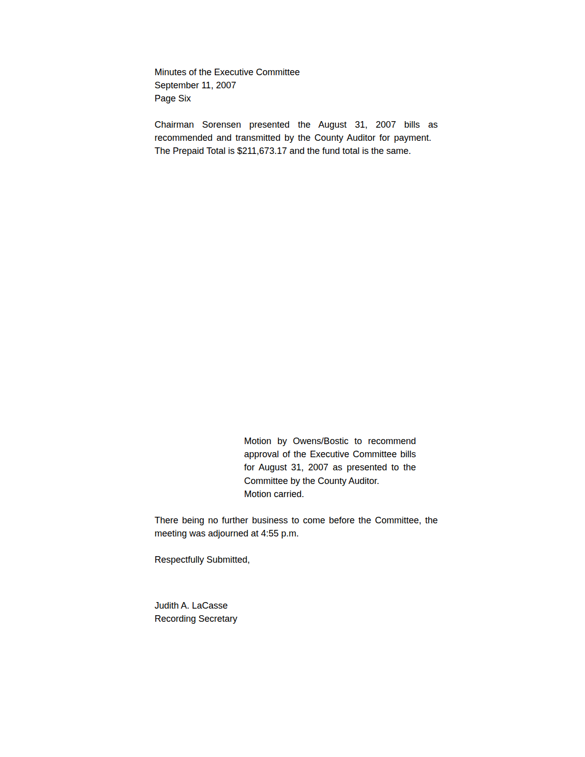Minutes of the Executive Committee
September 11, 2007
Page Six
Chairman Sorensen presented the August 31, 2007 bills as recommended and transmitted by the County Auditor for payment. The Prepaid Total is $211,673.17 and the fund total is the same.
Motion by Owens/Bostic to recommend approval of the Executive Committee bills for August 31, 2007 as presented to the Committee by the County Auditor.
Motion carried.
There being no further business to come before the Committee, the meeting was adjourned at 4:55 p.m.
Respectfully Submitted,
Judith A. LaCasse
Recording Secretary